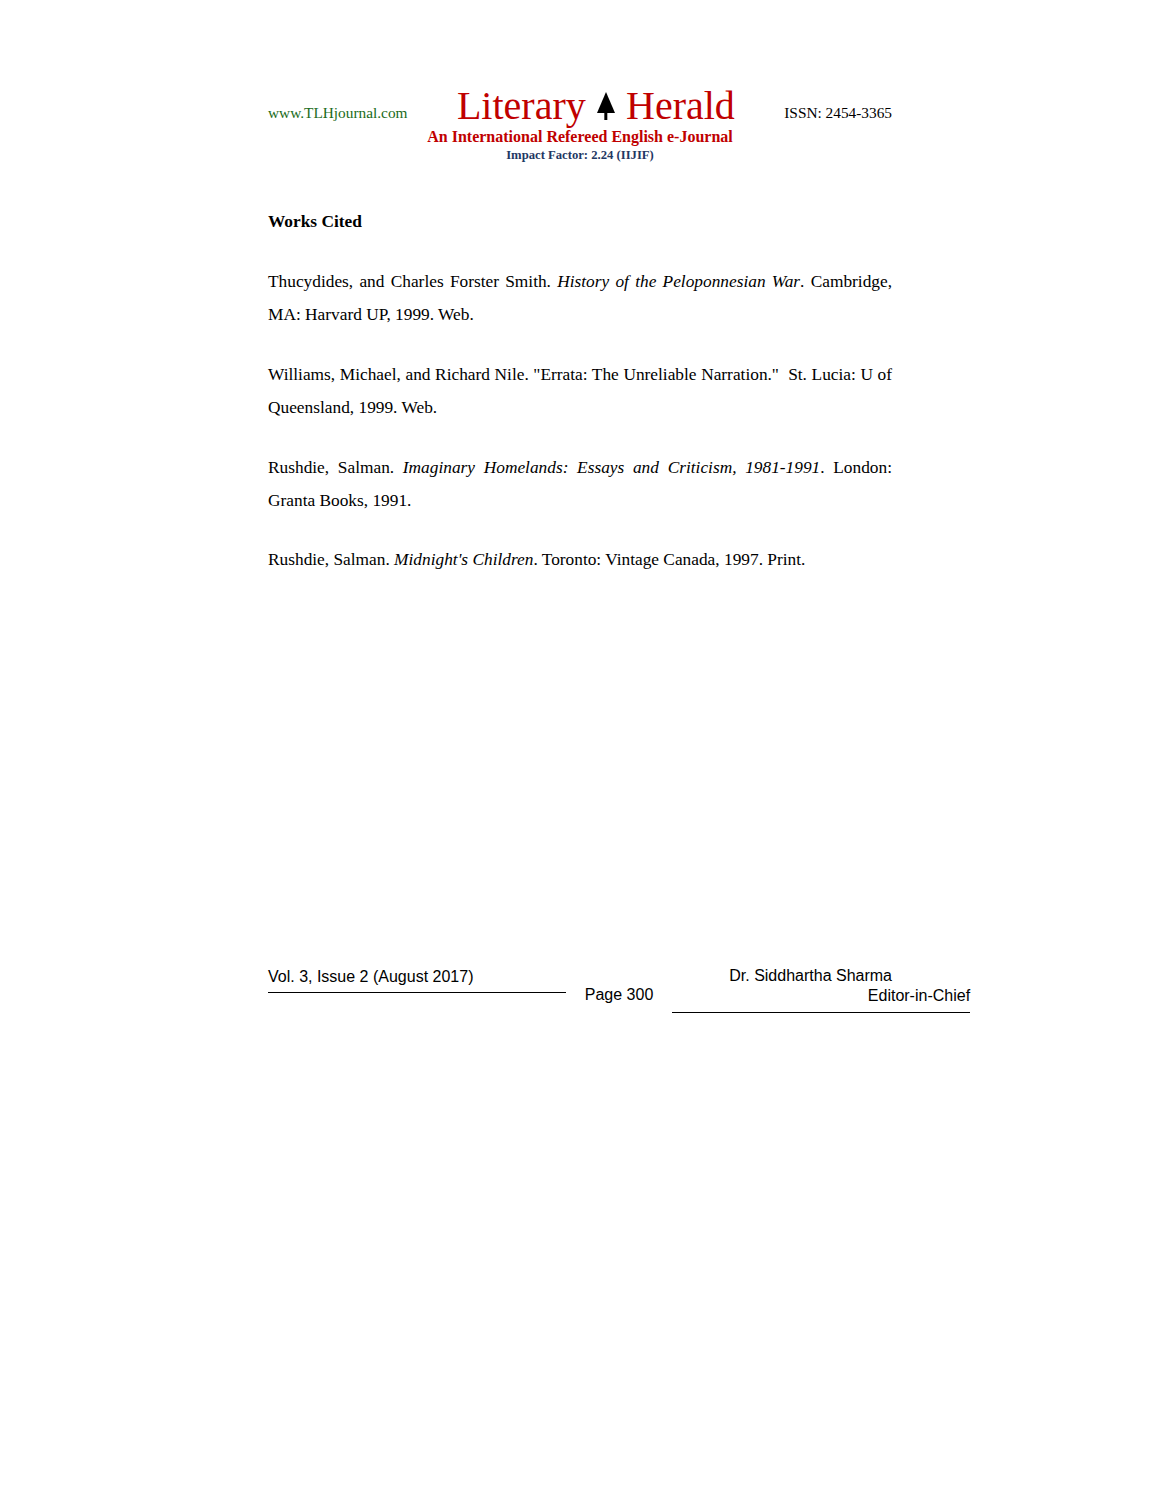www.TLHjournal.com
Literary Herald
ISSN: 2454-3365
An International Refereed English e-Journal
Impact Factor: 2.24 (IIJIF)
Works Cited
Thucydides, and Charles Forster Smith. History of the Peloponnesian War. Cambridge, MA: Harvard UP, 1999. Web.
Williams, Michael, and Richard Nile. "Errata: The Unreliable Narration." St. Lucia: U of Queensland, 1999. Web.
Rushdie, Salman. Imaginary Homelands: Essays and Criticism, 1981-1991. London: Granta Books, 1991.
Rushdie, Salman. Midnight's Children. Toronto: Vintage Canada, 1997. Print.
Vol. 3, Issue 2 (August 2017)
Dr. Siddhartha Sharma
Page 300
Editor-in-Chief